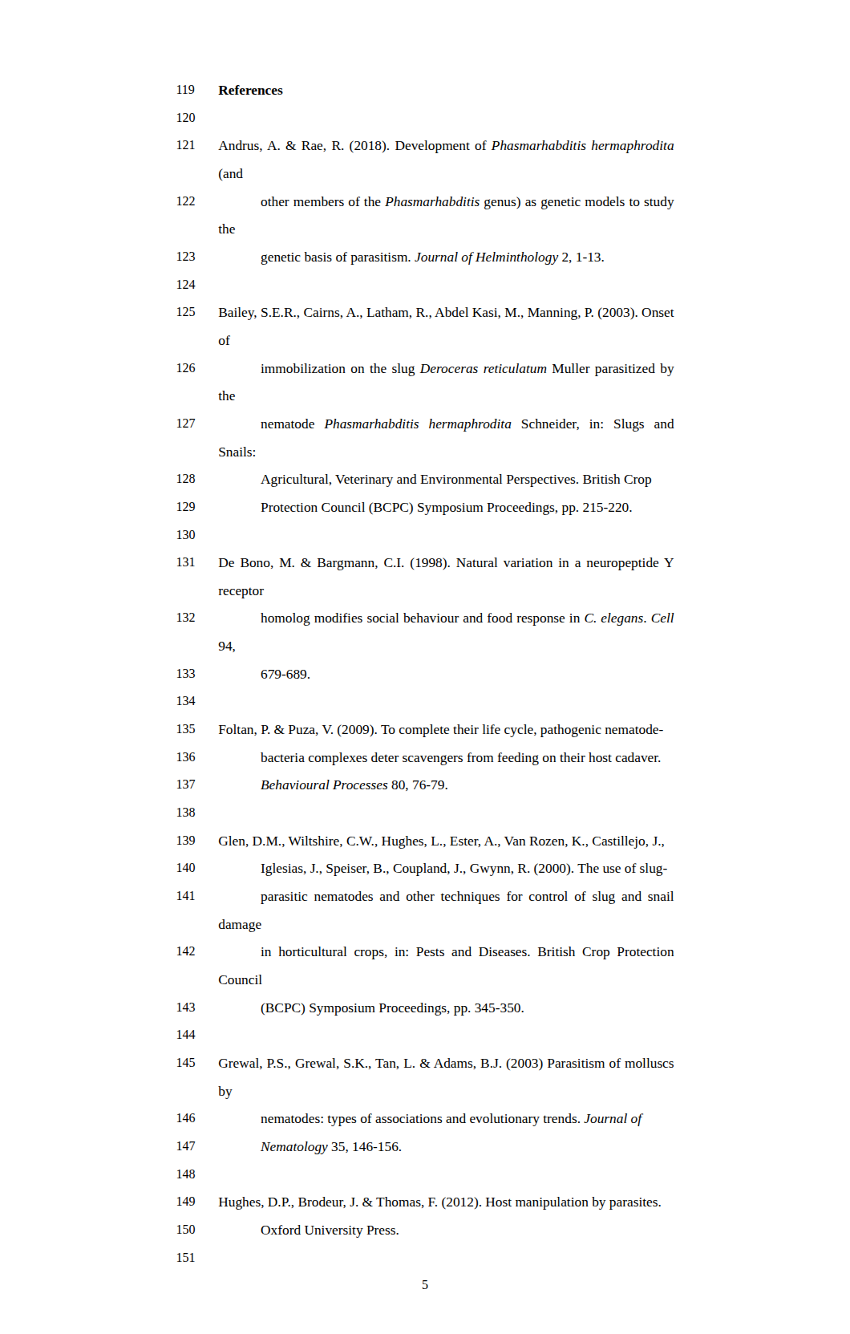| 119 | References |
| 120 | |
| 121 | Andrus, A. & Rae, R. (2018). Development of Phasmarhabditis hermaphrodita (and |
| 122 | other members of the Phasmarhabditis genus) as genetic models to study the |
| 123 | genetic basis of parasitism. Journal of Helminthology 2, 1-13. |
| 124 | |
| 125 | Bailey, S.E.R., Cairns, A., Latham, R., Abdel Kasi, M., Manning, P. (2003). Onset of |
| 126 | immobilization on the slug Deroceras reticulatum Muller parasitized by the |
| 127 | nematode Phasmarhabditis hermaphrodita Schneider, in: Slugs and Snails: |
| 128 | Agricultural, Veterinary and Environmental Perspectives. British Crop |
| 129 | Protection Council (BCPC) Symposium Proceedings, pp. 215-220. |
| 130 | |
| 131 | De Bono, M. & Bargmann, C.I. (1998). Natural variation in a neuropeptide Y receptor |
| 132 | homolog modifies social behaviour and food response in C. elegans . Cell 94, |
| 133 | 679-689. |
| 134 | |
| 135 | Foltan, P. & Puza, V. (2009). To complete their life cycle, pathogenic nematode- |
| 136 | bacteria complexes deter scavengers from feeding on their host cadaver. |
| 137 | Behavioural Processes 80, 76-79. |
| 138 | |
| 139 | Glen, D.M., Wiltshire, C.W., Hughes, L., Ester, A., Van Rozen, K., Castillejo, J., |
| 140 | Iglesias, J., Speiser, B., Coupland, J., Gwynn, R. (2000). The use of slug- |
| 141 | parasitic nematodes and other techniques for control of slug and snail damage |
| 142 | in horticultural crops, in: Pests and Diseases. British Crop Protection Council |
| 143 | (BCPC) Symposium Proceedings, pp. 345-350. |
| 144 | |
| 145 | Grewal, P.S., Grewal, S.K., Tan, L. & Adams, B.J. (2003) Parasitism of molluscs by |
| 146 | nematodes: types of associations and evolutionary trends. Journal of |
| 147 | Nematology 35, 146-156. |
| 148 | |
| 149 | Hughes, D.P., Brodeur, J. & Thomas, F. (2012). Host manipulation by parasites. |
| 150 | Oxford University Press. |
| 151 | |
5